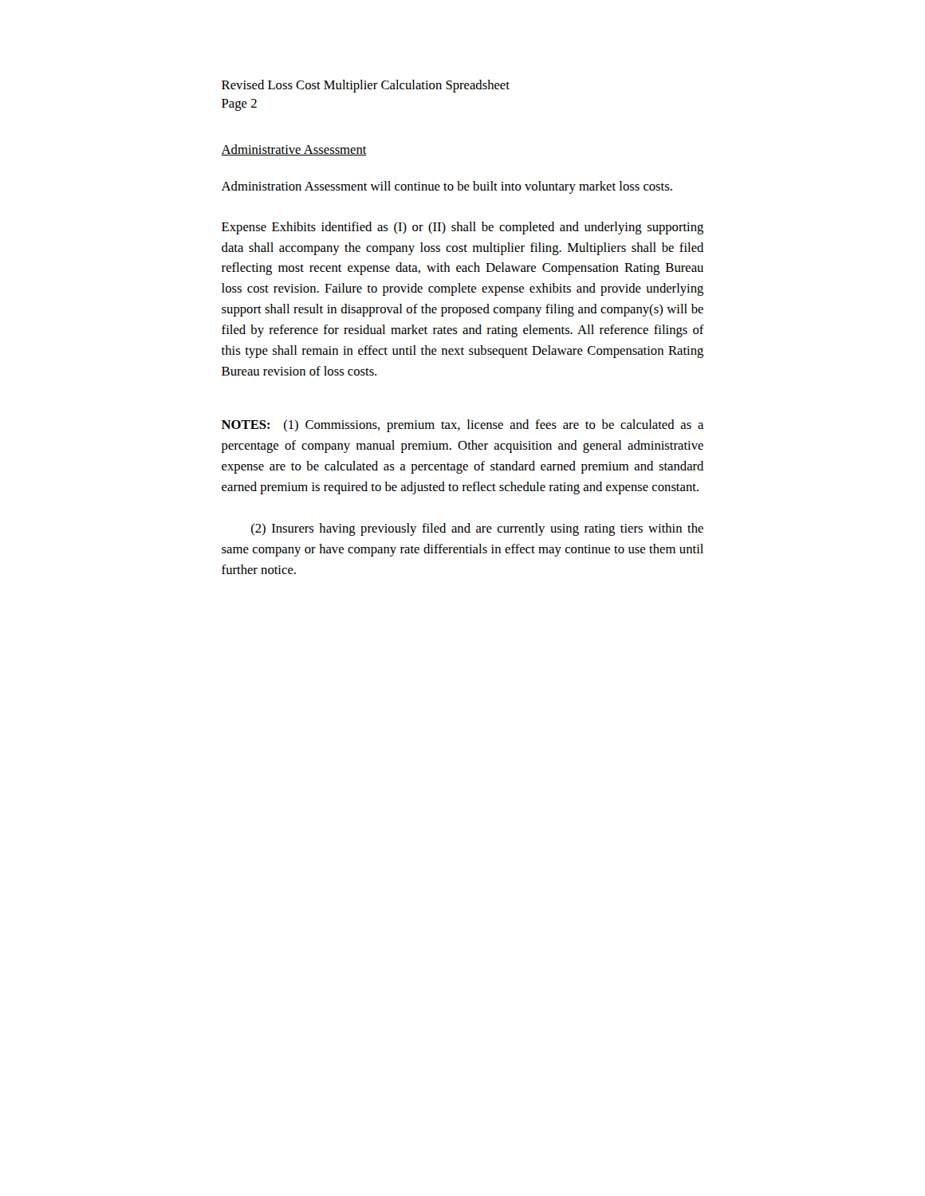Revised Loss Cost Multiplier Calculation Spreadsheet
Page 2
Administrative Assessment
Administration Assessment will continue to be built into voluntary market loss costs.
Expense Exhibits identified as (I) or (II) shall be completed and underlying supporting data shall accompany the company loss cost multiplier filing. Multipliers shall be filed reflecting most recent expense data, with each Delaware Compensation Rating Bureau loss cost revision. Failure to provide complete expense exhibits and provide underlying support shall result in disapproval of the proposed company filing and company(s) will be filed by reference for residual market rates and rating elements. All reference filings of this type shall remain in effect until the next subsequent Delaware Compensation Rating Bureau revision of loss costs.
NOTES: (1) Commissions, premium tax, license and fees are to be calculated as a percentage of company manual premium. Other acquisition and general administrative expense are to be calculated as a percentage of standard earned premium and standard earned premium is required to be adjusted to reflect schedule rating and expense constant.
(2) Insurers having previously filed and are currently using rating tiers within the same company or have company rate differentials in effect may continue to use them until further notice.